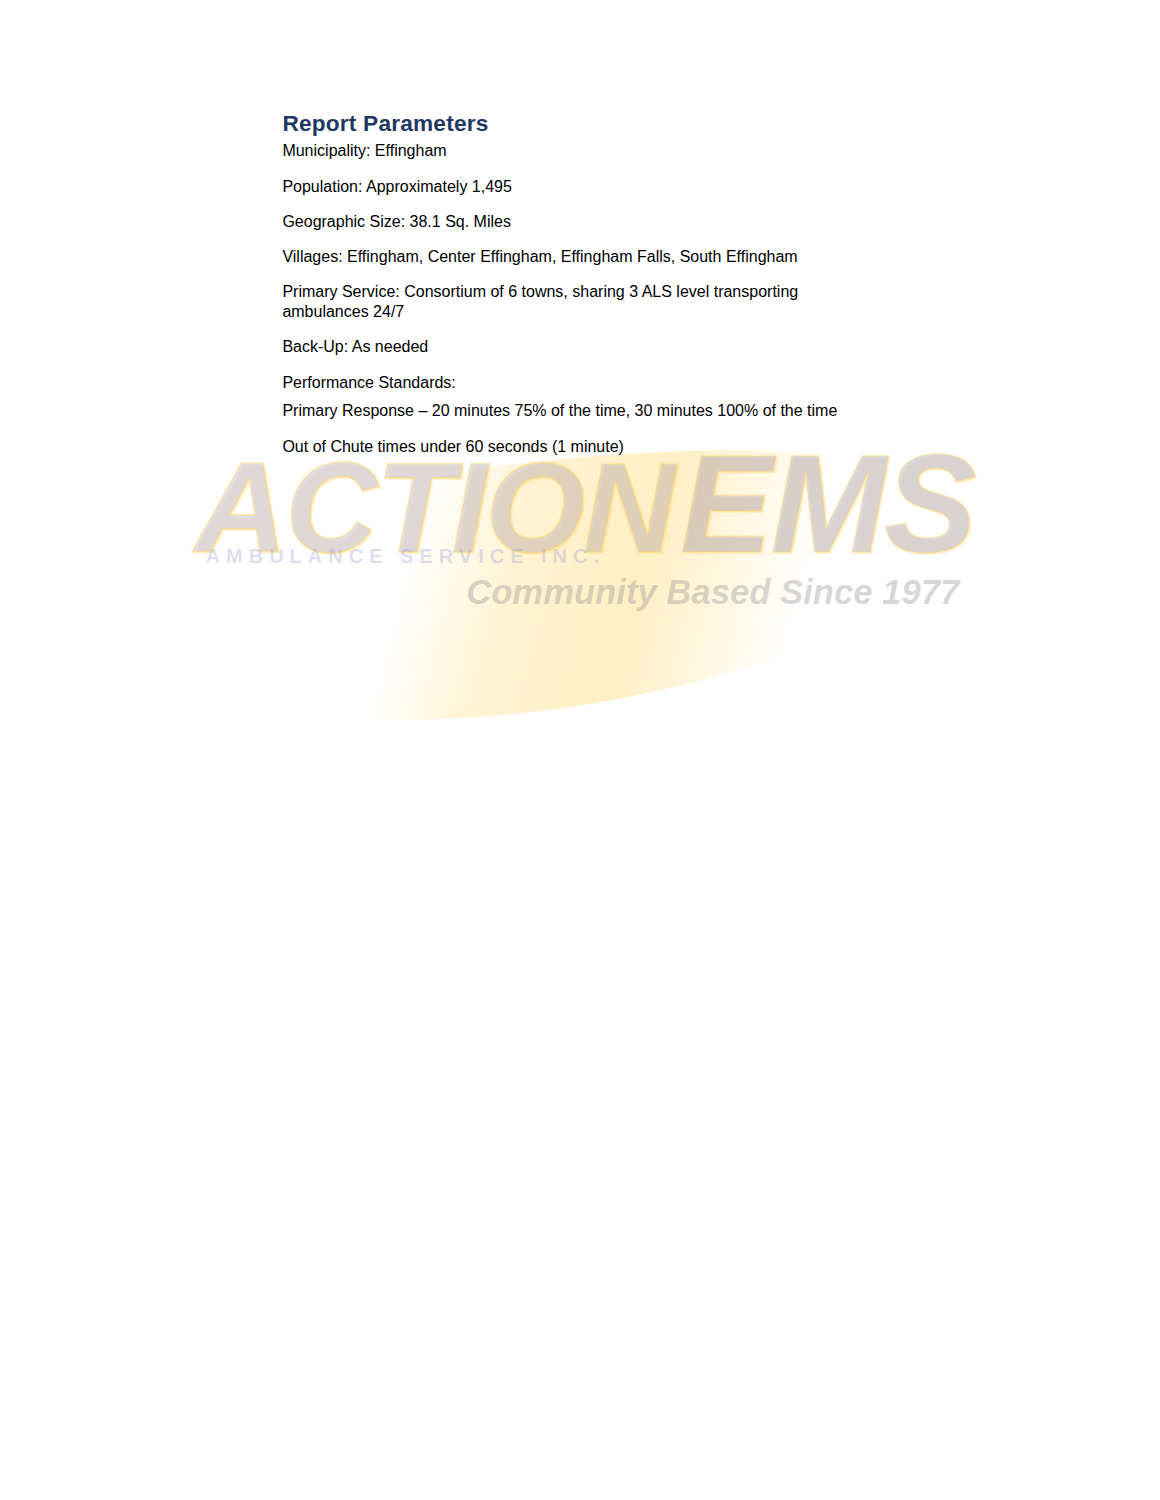Report Parameters
Municipality: Effingham
Population: Approximately 1,495
Geographic Size: 38.1 Sq. Miles
Villages: Effingham, Center Effingham, Effingham Falls, South Effingham
Primary Service: Consortium of 6 towns, sharing 3 ALS level transporting ambulances 24/7
Back-Up: As needed
Performance Standards:
Primary Response – 20 minutes 75% of the time, 30 minutes 100% of the time
Out of Chute times under 60 seconds (1 minute)
ACTIONEMS
AMBULANCE SERVICE INC.
Community Based Since 1977